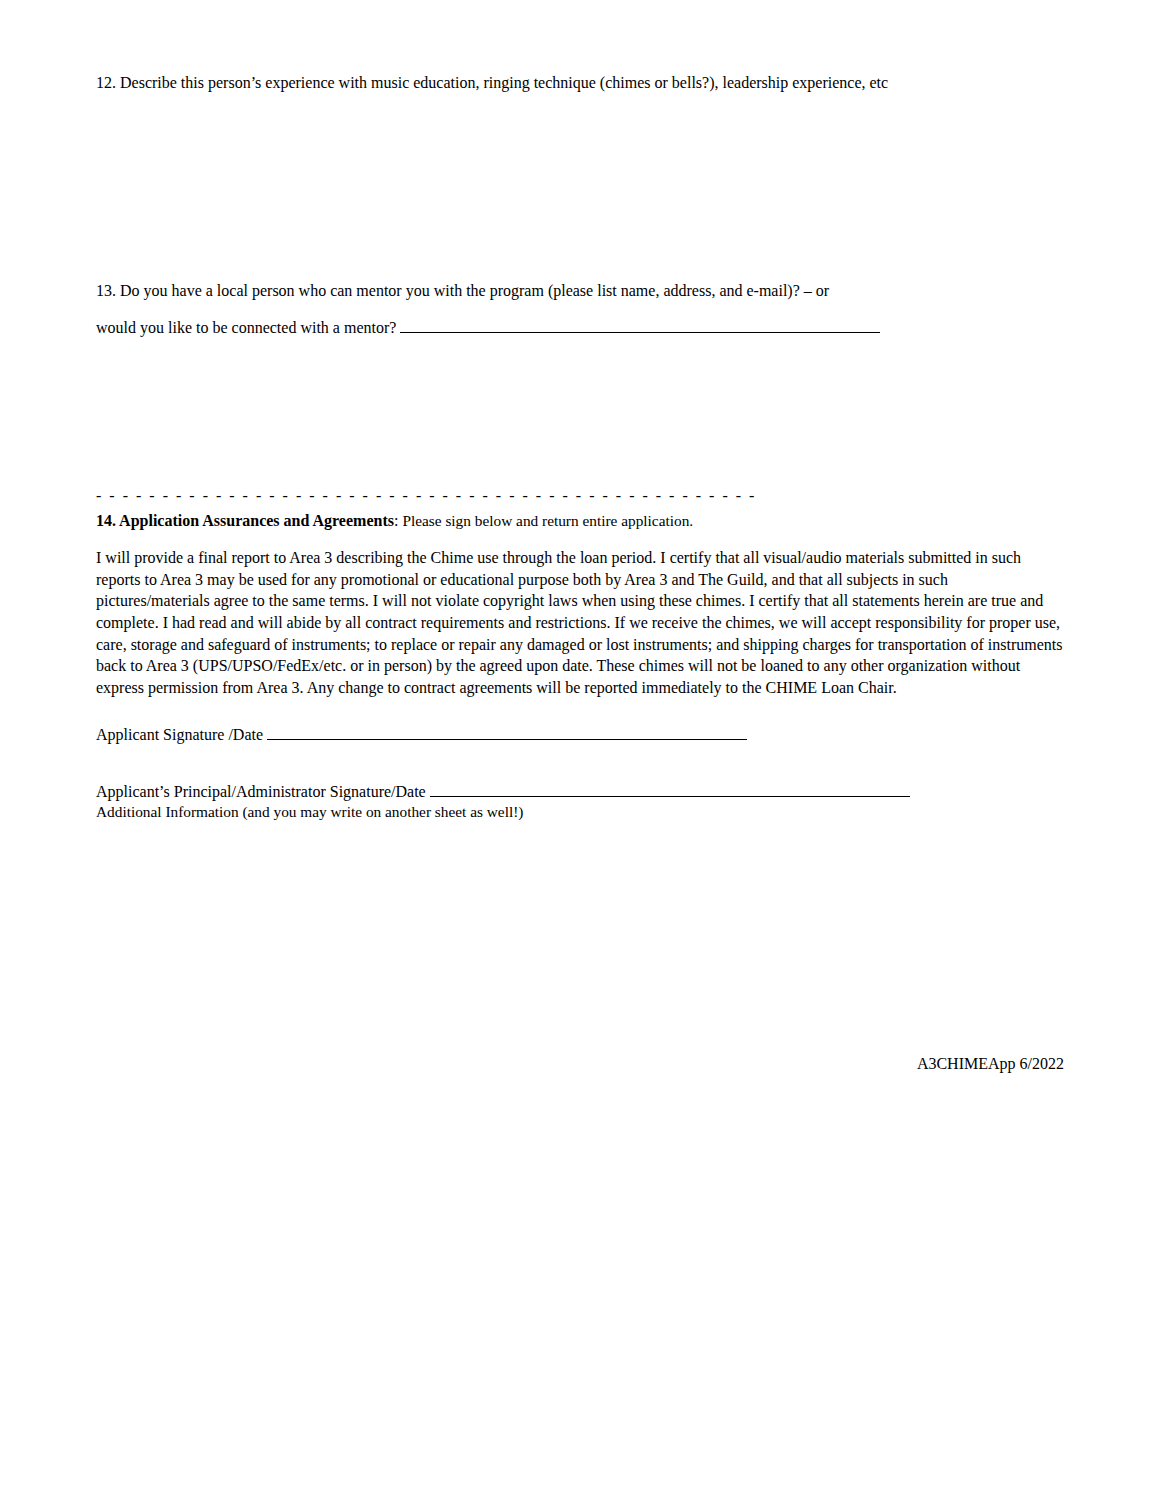12. Describe this person’s experience with music education, ringing technique (chimes or bells?), leadership experience, etc
13. Do you have a local person who can mentor you with the program (please list name, address, and e-mail)? – or
would you like to be connected with a mentor?
- - - - - - - - - - - - - - - - - - - - - - - - - - - - - - - - - - - - - - - - - - - - - - - - - -
14. Application Assurances and Agreements: Please sign below and return entire application.
I will provide a final report to Area 3 describing the Chime use through the loan period. I certify that all visual/audio materials submitted in such reports to Area 3 may be used for any promotional or educational purpose both by Area 3 and The Guild, and that all subjects in such pictures/materials agree to the same terms. I will not violate copyright laws when using these chimes. I certify that all statements herein are true and complete. I had read and will abide by all contract requirements and restrictions. If we receive the chimes, we will accept responsibility for proper use, care, storage and safeguard of instruments; to replace or repair any damaged or lost instruments; and shipping charges for transportation of instruments back to Area 3 (UPS/UPSO/FedEx/etc. or in person) by the agreed upon date. These chimes will not be loaned to any other organization without express permission from Area 3. Any change to contract agreements will be reported immediately to the CHIME Loan Chair.
Applicant Signature /Date
Applicant’s Principal/Administrator Signature/Date
Additional Information (and you may write on another sheet as well!)
A3CHIMEApp 6/2022